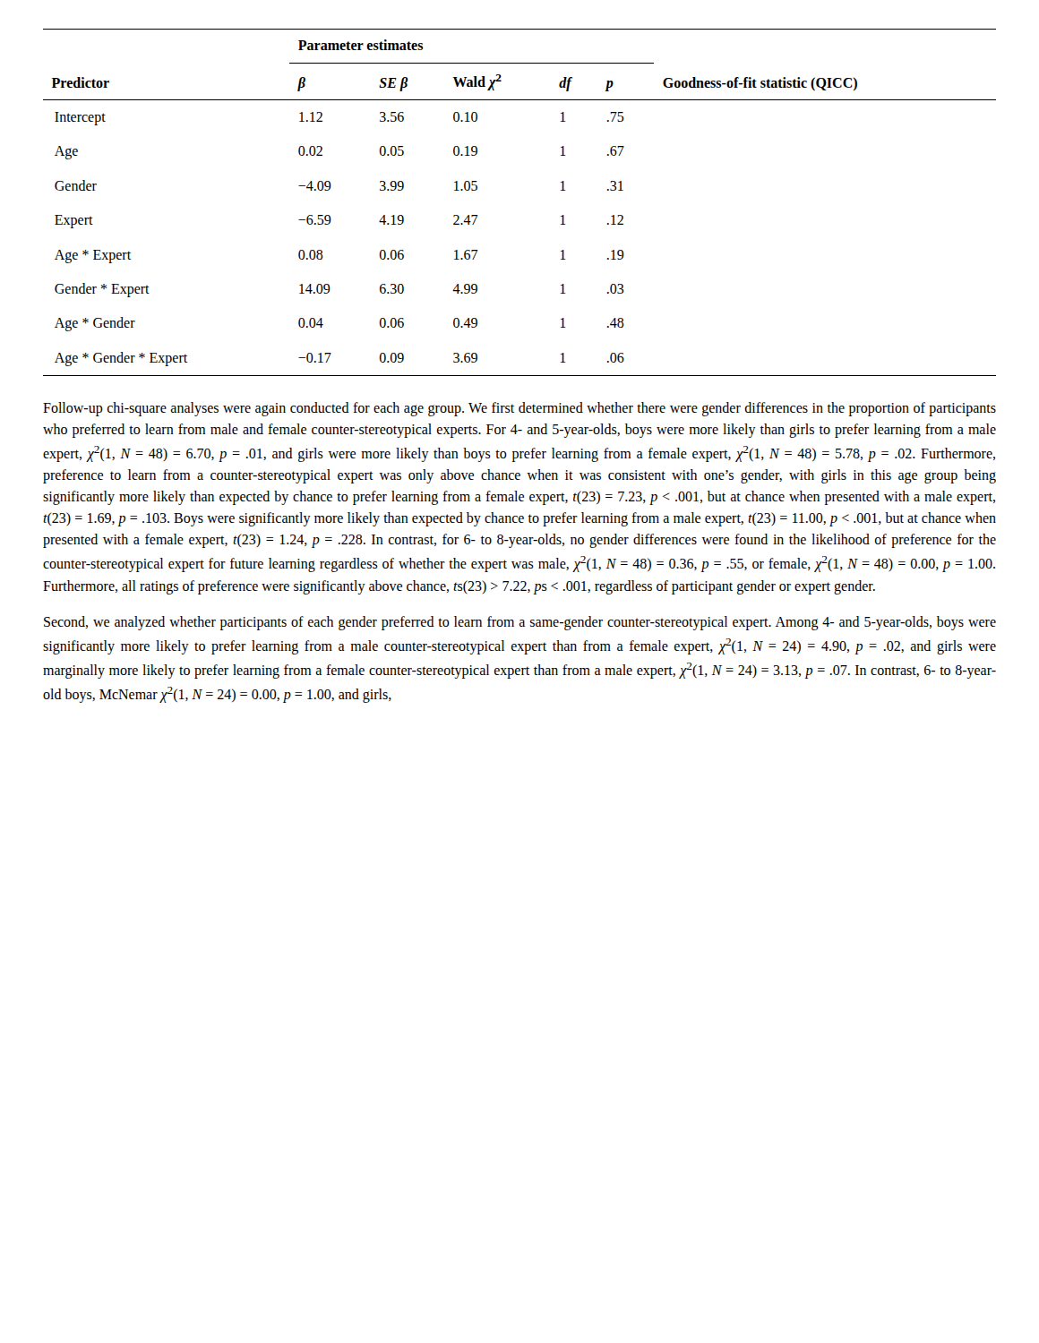| Predictor | Parameter estimates | Goodness-of-fit statistic (QICC) |
| --- | --- | --- |
| β | SE β | Wald χ 2 | df | p |
| Intercept | 1.12 | 3.56 | 0.10 | 1 | .75 | |
| Age | 0.02 | 0.05 | 0.19 | 1 | .67 | |
| Gender | −4.09 | 3.99 | 1.05 | 1 | .31 | |
| Expert | −6.59 | 4.19 | 2.47 | 1 | .12 | |
| Age * Expert | 0.08 | 0.06 | 1.67 | 1 | .19 | |
| Gender * Expert | 14.09 | 6.30 | 4.99 | 1 | .03 | |
| Age * Gender | 0.04 | 0.06 | 0.49 | 1 | .48 | |
| Age * Gender * Expert | −0.17 | 0.09 | 3.69 | 1 | .06 | |
Follow-up chi-square analyses were again conducted for each age group. We first determined whether there were gender differences in the proportion of participants who preferred to learn from male and female counter-stereotypical experts. For 4- and 5-year-olds, boys were more likely than girls to prefer learning from a male expert, χ2(1, N = 48) = 6.70, p = .01, and girls were more likely than boys to prefer learning from a female expert, χ2(1, N = 48) = 5.78, p = .02. Furthermore, preference to learn from a counter-stereotypical expert was only above chance when it was consistent with one’s gender, with girls in this age group being significantly more likely than expected by chance to prefer learning from a female expert, t(23) = 7.23, p < .001, but at chance when presented with a male expert, t(23) = 1.69, p = .103. Boys were significantly more likely than expected by chance to prefer learning from a male expert, t(23) = 11.00, p < .001, but at chance when presented with a female expert, t(23) = 1.24, p = .228. In contrast, for 6- to 8-year-olds, no gender differences were found in the likelihood of preference for the counter-stereotypical expert for future learning regardless of whether the expert was male, χ2(1, N = 48) = 0.36, p = .55, or female, χ2(1, N = 48) = 0.00, p = 1.00. Furthermore, all ratings of preference were significantly above chance, ts(23) > 7.22, ps < .001, regardless of participant gender or expert gender.
Second, we analyzed whether participants of each gender preferred to learn from a same-gender counter-stereotypical expert. Among 4- and 5-year-olds, boys were significantly more likely to prefer learning from a male counter-stereotypical expert than from a female expert, χ2(1, N = 24) = 4.90, p = .02, and girls were marginally more likely to prefer learning from a female counter-stereotypical expert than from a male expert, χ2(1, N = 24) = 3.13, p = .07. In contrast, 6- to 8-year-old boys, McNemar χ2(1, N = 24) = 0.00, p = 1.00, and girls,